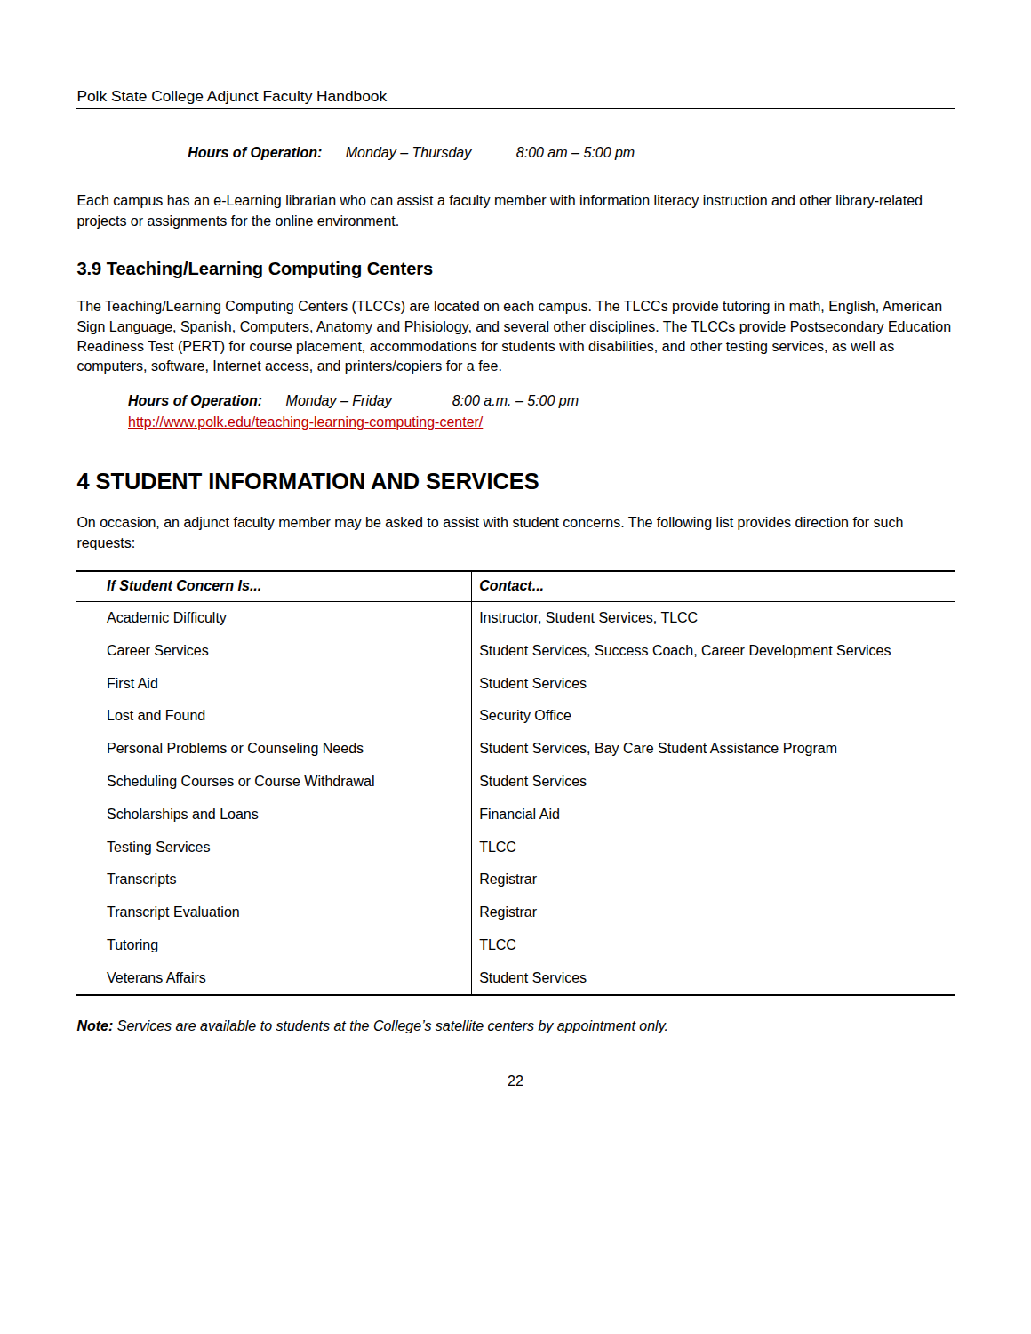Polk State College Adjunct Faculty Handbook
Hours of Operation: Monday – Thursday 8:00 am – 5:00 pm
Each campus has an e-Learning librarian who can assist a faculty member with information literacy instruction and other library-related projects or assignments for the online environment.
3.9 Teaching/Learning Computing Centers
The Teaching/Learning Computing Centers (TLCCs) are located on each campus. The TLCCs provide tutoring in math, English, American Sign Language, Spanish, Computers, Anatomy and Phisiology, and several other disciplines. The TLCCs provide Postsecondary Education Readiness Test (PERT) for course placement, accommodations for students with disabilities, and other testing services, as well as computers, software, Internet access, and printers/copiers for a fee.
Hours of Operation: Monday – Friday 8:00 a.m. – 5:00 pm http://www.polk.edu/teaching-learning-computing-center/
4 STUDENT INFORMATION AND SERVICES
On occasion, an adjunct faculty member may be asked to assist with student concerns. The following list provides direction for such requests:
| If Student Concern Is... | Contact... |
| --- | --- |
| Academic Difficulty | Instructor, Student Services, TLCC |
| Career Services | Student Services, Success Coach, Career Development Services |
| First Aid | Student Services |
| Lost and Found | Security Office |
| Personal Problems or Counseling Needs | Student Services, Bay Care Student Assistance Program |
| Scheduling Courses or Course Withdrawal | Student Services |
| Scholarships and Loans | Financial Aid |
| Testing Services | TLCC |
| Transcripts | Registrar |
| Transcript Evaluation | Registrar |
| Tutoring | TLCC |
| Veterans Affairs | Student Services |
Note: Services are available to students at the College’s satellite centers by appointment only.
22